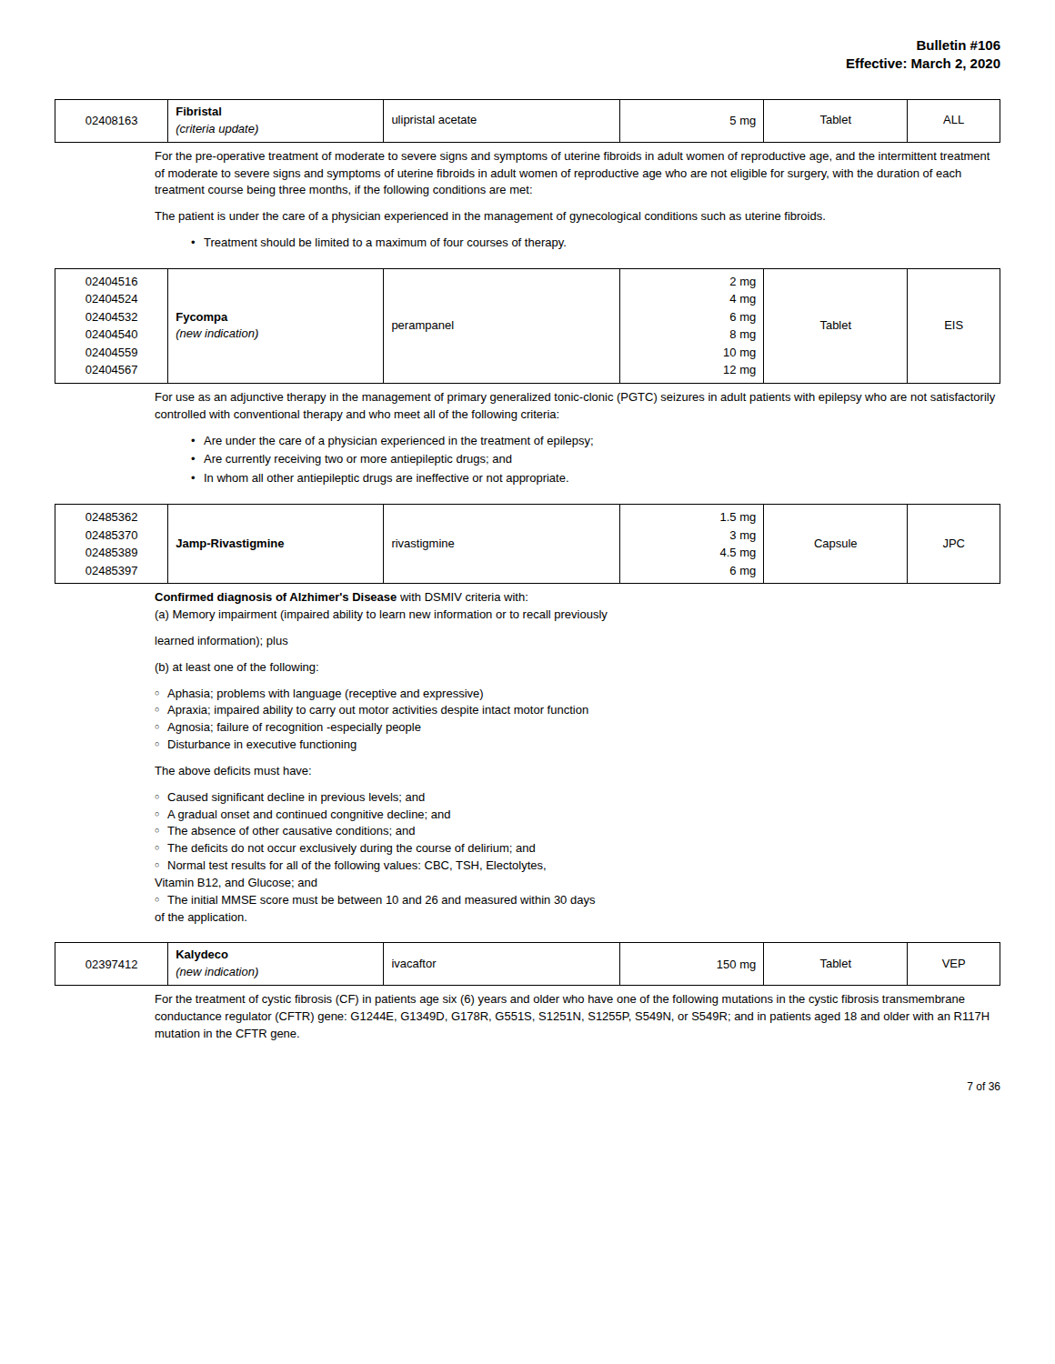Bulletin #106
Effective: March 2, 2020
| 02408163 | Fibristal (criteria update) | ulipristal acetate | 5 mg | Tablet | ALL |
For the pre-operative treatment of moderate to severe signs and symptoms of uterine fibroids in adult women of reproductive age, and the intermittent treatment of moderate to severe signs and symptoms of uterine fibroids in adult women of reproductive age who are not eligible for surgery, with the duration of each treatment course being three months, if the following conditions are met:
The patient is under the care of a physician experienced in the management of gynecological conditions such as uterine fibroids.
Treatment should be limited to a maximum of four courses of therapy.
| 02404516 02404524 02404532 02404540 02404559 02404567 | Fycompa (new indication) | perampanel | 2 mg 4 mg 6 mg 8 mg 10 mg 12 mg | Tablet | EIS |
For use as an adjunctive therapy in the management of primary generalized tonic-clonic (PGTC) seizures in adult patients with epilepsy who are not satisfactorily controlled with conventional therapy and who meet all of the following criteria:
Are under the care of a physician experienced in the treatment of epilepsy;
Are currently receiving two or more antiepileptic drugs; and
In whom all other antiepileptic drugs are ineffective or not appropriate.
| 02485362 02485370 02485389 02485397 | Jamp-Rivastigmine | rivastigmine | 1.5 mg 3 mg 4.5 mg 6 mg | Capsule | JPC |
Confirmed diagnosis of Alzhimer's Disease with DSMIV criteria with:
(a) Memory impairment (impaired ability to learn new information or to recall previously
learned information); plus
(b) at least one of the following:
Aphasia; problems with language (receptive and expressive)
Apraxia; impaired ability to carry out motor activities despite intact motor function
Agnosia; failure of recognition -especially people
Disturbance in executive functioning
The above deficits must have:
Caused significant decline in previous levels; and
A gradual onset and continued congnitive decline; and
The absence of other causative conditions; and
The deficits do not occur exclusively during the course of delirium; and
Normal test results for all of the following values: CBC, TSH, Electolytes,
Vitamin B12, and Glucose; and
The initial MMSE score must be between 10 and 26 and measured within 30 days
of the application.
| 02397412 | Kalydeco (new indication) | ivacaftor | 150 mg | Tablet | VEP |
For the treatment of cystic fibrosis (CF) in patients age six (6) years and older who have one of the following mutations in the cystic fibrosis transmembrane conductance regulator (CFTR) gene: G1244E, G1349D, G178R, G551S, S1251N, S1255P, S549N, or S549R; and in patients aged 18 and older with an R117H mutation in the CFTR gene.
7 of 36